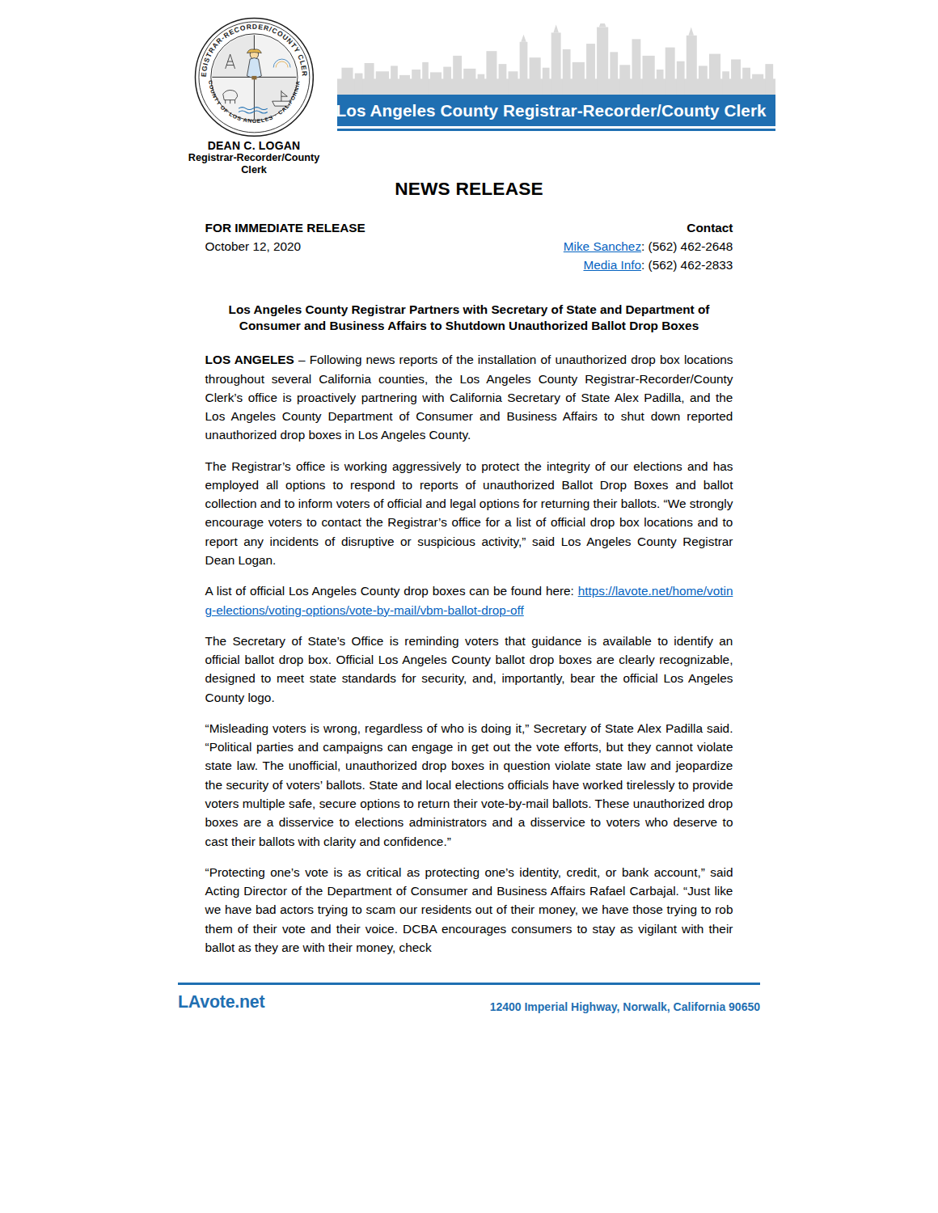Los Angeles County Registrar-Recorder/County Clerk
REGISTRAR-RECORDER/COUNTY CLERK COUNTY OF LOS ANGELES · CALIFORNIA
DEAN C. LOGAN
Registrar-Recorder/County Clerk
NEWS RELEASE
FOR IMMEDIATE RELEASE
October 12, 2020
Contact
Mike Sanchez: (562) 462-2648
Media Info: (562) 462-2833
Los Angeles County Registrar Partners with Secretary of State and Department of Consumer and Business Affairs to Shutdown Unauthorized Ballot Drop Boxes
LOS ANGELES – Following news reports of the installation of unauthorized drop box locations throughout several California counties, the Los Angeles County Registrar-Recorder/County Clerk’s office is proactively partnering with California Secretary of State Alex Padilla, and the Los Angeles County Department of Consumer and Business Affairs to shut down reported unauthorized drop boxes in Los Angeles County.
The Registrar’s office is working aggressively to protect the integrity of our elections and has employed all options to respond to reports of unauthorized Ballot Drop Boxes and ballot collection and to inform voters of official and legal options for returning their ballots. “We strongly encourage voters to contact the Registrar’s office for a list of official drop box locations and to report any incidents of disruptive or suspicious activity,” said Los Angeles County Registrar Dean Logan.
A list of official Los Angeles County drop boxes can be found here: https://lavote.net/home/voting-elections/voting-options/vote-by-mail/vbm-ballot-drop-off
The Secretary of State’s Office is reminding voters that guidance is available to identify an official ballot drop box. Official Los Angeles County ballot drop boxes are clearly recognizable, designed to meet state standards for security, and, importantly, bear the official Los Angeles County logo.
“Misleading voters is wrong, regardless of who is doing it,” Secretary of State Alex Padilla said. “Political parties and campaigns can engage in get out the vote efforts, but they cannot violate state law. The unofficial, unauthorized drop boxes in question violate state law and jeopardize the security of voters’ ballots. State and local elections officials have worked tirelessly to provide voters multiple safe, secure options to return their vote-by-mail ballots. These unauthorized drop boxes are a disservice to elections administrators and a disservice to voters who deserve to cast their ballots with clarity and confidence.”
“Protecting one’s vote is as critical as protecting one’s identity, credit, or bank account,” said Acting Director of the Department of Consumer and Business Affairs Rafael Carbajal. “Just like we have bad actors trying to scam our residents out of their money, we have those trying to rob them of their vote and their voice. DCBA encourages consumers to stay as vigilant with their ballot as they are with their money, check
LAvote.net
12400 Imperial Highway, Norwalk, California 90650